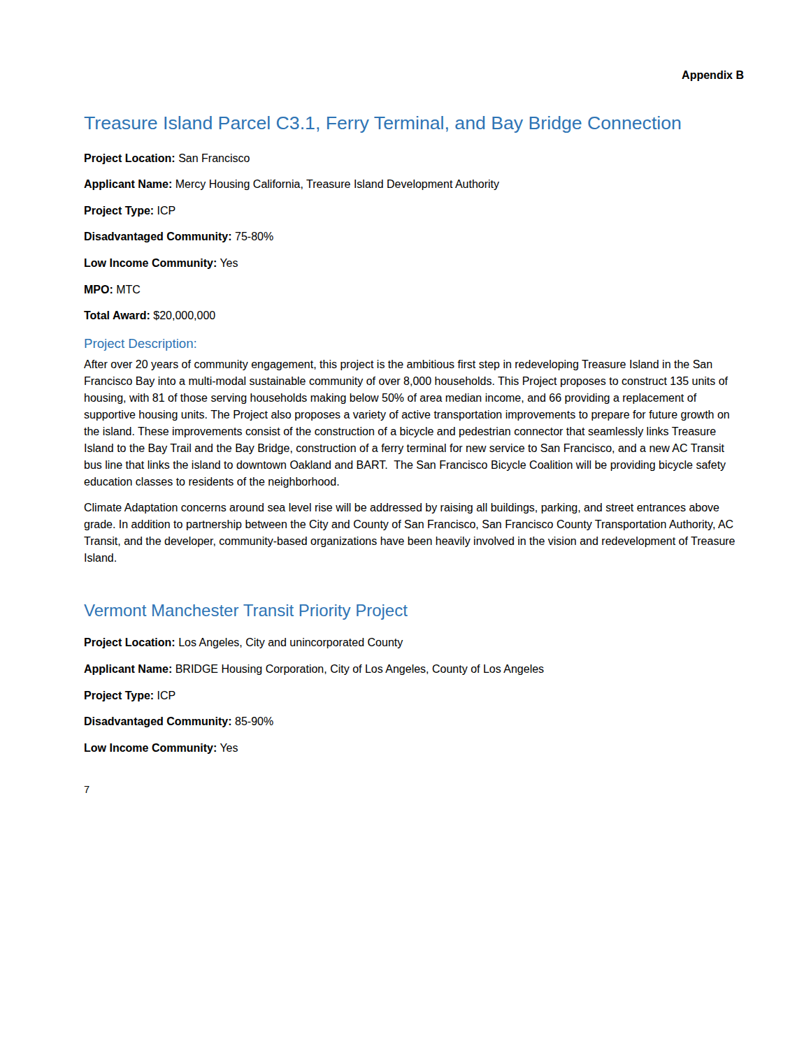Appendix B
Treasure Island Parcel C3.1, Ferry Terminal, and Bay Bridge Connection
Project Location: San Francisco
Applicant Name: Mercy Housing California, Treasure Island Development Authority
Project Type: ICP
Disadvantaged Community: 75-80%
Low Income Community: Yes
MPO: MTC
Total Award: $20,000,000
Project Description:
After over 20 years of community engagement, this project is the ambitious first step in redeveloping Treasure Island in the San Francisco Bay into a multi-modal sustainable community of over 8,000 households. This Project proposes to construct 135 units of housing, with 81 of those serving households making below 50% of area median income, and 66 providing a replacement of supportive housing units. The Project also proposes a variety of active transportation improvements to prepare for future growth on the island. These improvements consist of the construction of a bicycle and pedestrian connector that seamlessly links Treasure Island to the Bay Trail and the Bay Bridge, construction of a ferry terminal for new service to San Francisco, and a new AC Transit bus line that links the island to downtown Oakland and BART. The San Francisco Bicycle Coalition will be providing bicycle safety education classes to residents of the neighborhood.
Climate Adaptation concerns around sea level rise will be addressed by raising all buildings, parking, and street entrances above grade. In addition to partnership between the City and County of San Francisco, San Francisco County Transportation Authority, AC Transit, and the developer, community-based organizations have been heavily involved in the vision and redevelopment of Treasure Island.
Vermont Manchester Transit Priority Project
Project Location: Los Angeles, City and unincorporated County
Applicant Name: BRIDGE Housing Corporation, City of Los Angeles, County of Los Angeles
Project Type: ICP
Disadvantaged Community: 85-90%
Low Income Community: Yes
7